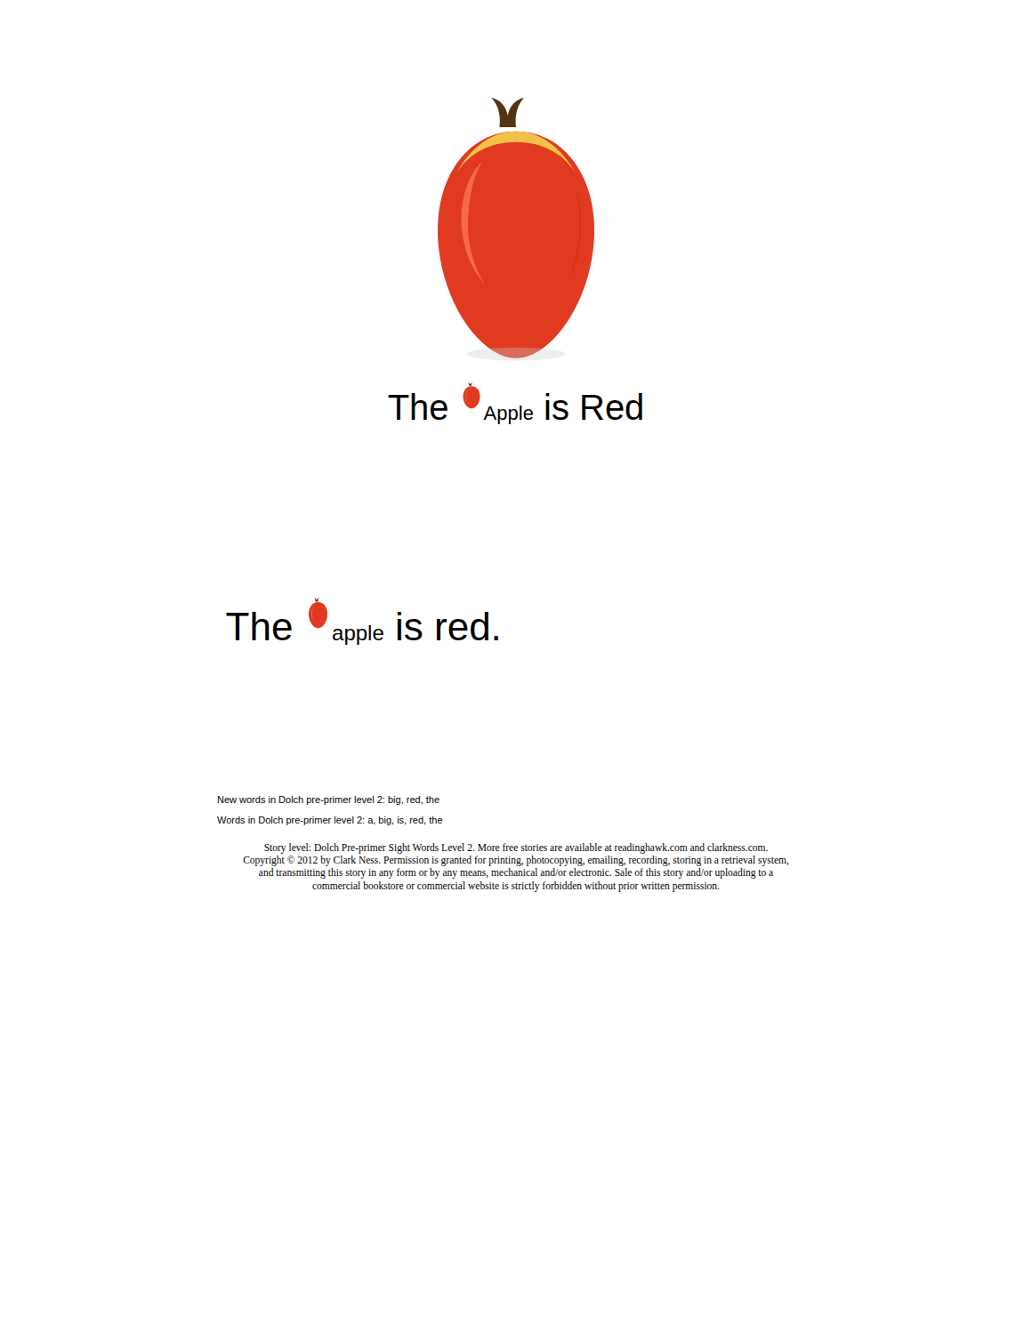The Apple is Red
The apple is red.
New words in Dolch pre-primer level 2: big, red, the
Words in Dolch pre-primer level 2: a, big, is, red, the
Story level: Dolch Pre-primer Sight Words Level 2. More free stories are available at readinghawk.com and clarkness.com.
Copyright © 2012 by Clark Ness. Permission is granted for printing, photocopying, emailing, recording, storing in a retrieval system,
and transmitting this story in any form or by any means, mechanical and/or electronic. Sale of this story and/or uploading to a
commercial bookstore or commercial website is strictly forbidden without prior written permission.